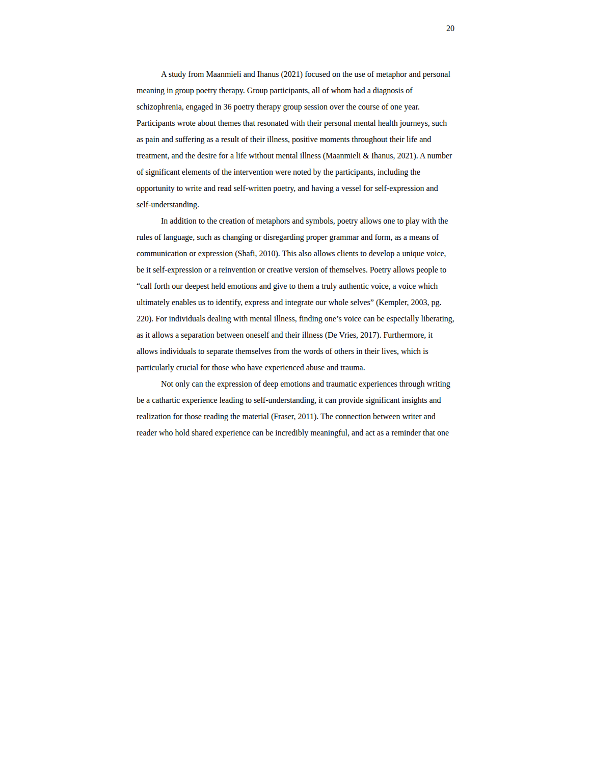20
A study from Maanmieli and Ihanus (2021) focused on the use of metaphor and personal meaning in group poetry therapy. Group participants, all of whom had a diagnosis of schizophrenia, engaged in 36 poetry therapy group session over the course of one year. Participants wrote about themes that resonated with their personal mental health journeys, such as pain and suffering as a result of their illness, positive moments throughout their life and treatment, and the desire for a life without mental illness (Maanmieli & Ihanus, 2021). A number of significant elements of the intervention were noted by the participants, including the opportunity to write and read self-written poetry, and having a vessel for self-expression and self-understanding.
In addition to the creation of metaphors and symbols, poetry allows one to play with the rules of language, such as changing or disregarding proper grammar and form, as a means of communication or expression (Shafi, 2010). This also allows clients to develop a unique voice, be it self-expression or a reinvention or creative version of themselves. Poetry allows people to “call forth our deepest held emotions and give to them a truly authentic voice, a voice which ultimately enables us to identify, express and integrate our whole selves” (Kempler, 2003, pg. 220). For individuals dealing with mental illness, finding one’s voice can be especially liberating, as it allows a separation between oneself and their illness (De Vries, 2017). Furthermore, it allows individuals to separate themselves from the words of others in their lives, which is particularly crucial for those who have experienced abuse and trauma.
Not only can the expression of deep emotions and traumatic experiences through writing be a cathartic experience leading to self-understanding, it can provide significant insights and realization for those reading the material (Fraser, 2011). The connection between writer and reader who hold shared experience can be incredibly meaningful, and act as a reminder that one